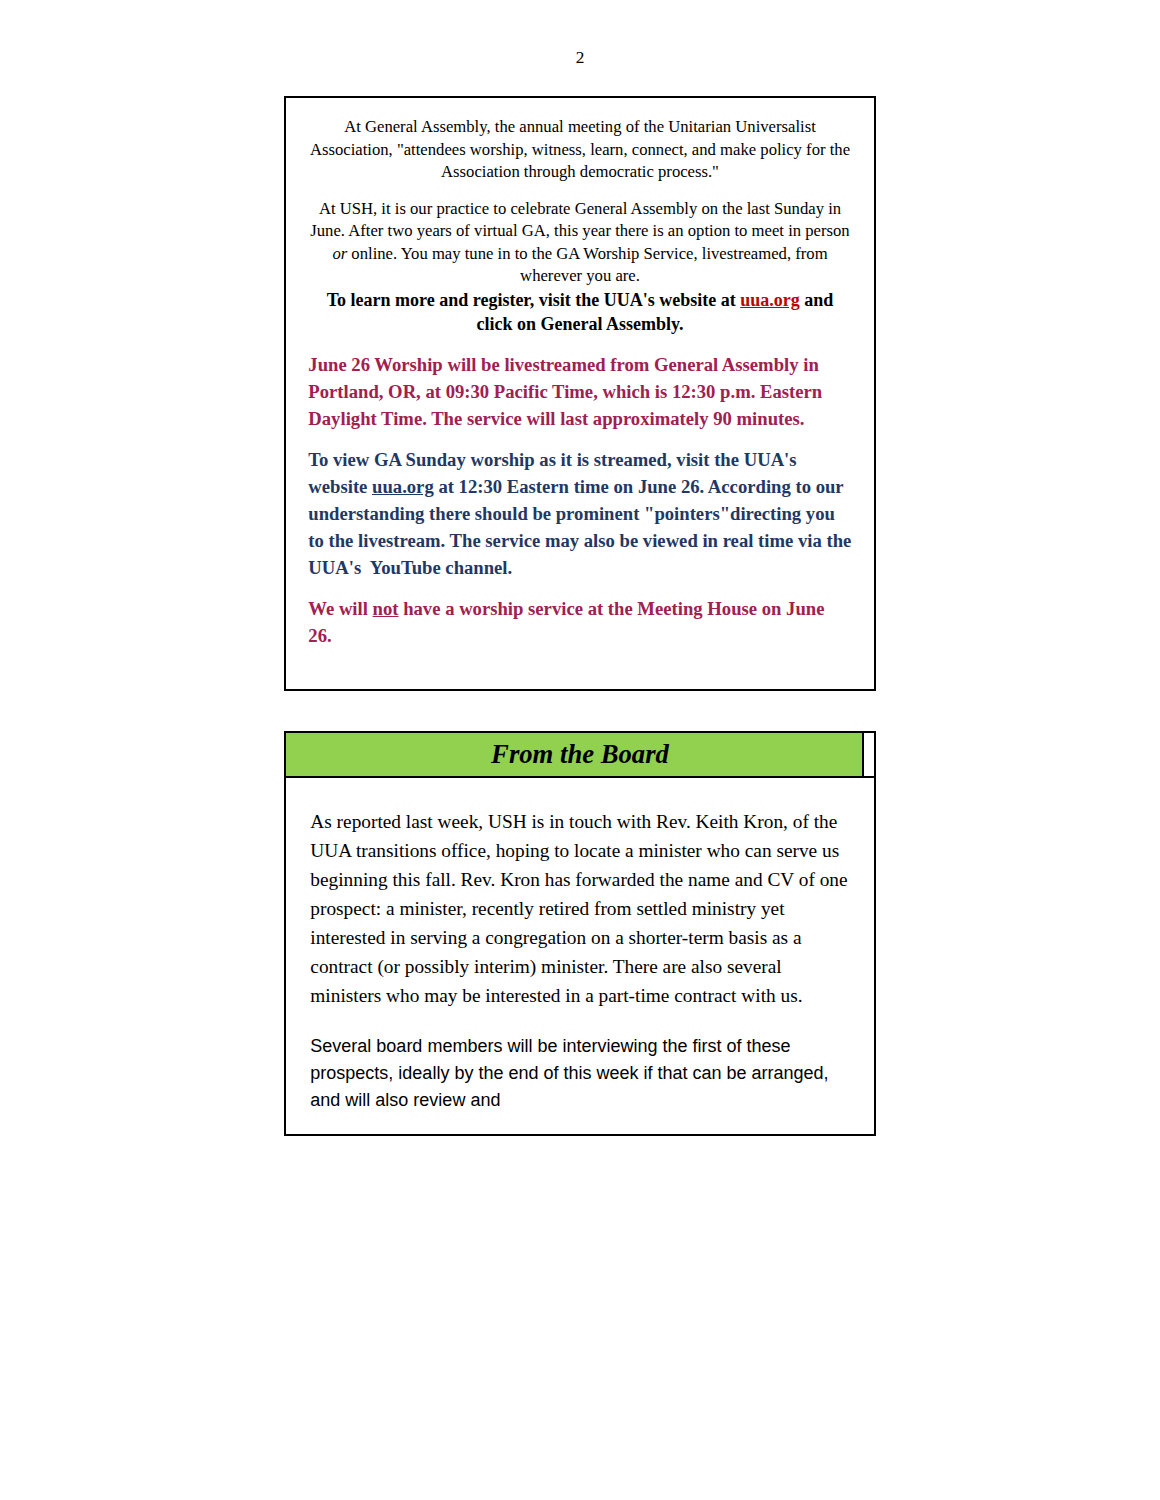2
At General Assembly, the annual meeting of the Unitarian Universalist Association, "attendees worship, witness, learn, connect, and make policy for the Association through democratic process."
At USH, it is our practice to celebrate General Assembly on the last Sunday in June. After two years of virtual GA, this year there is an option to meet in person or online. You may tune in to the GA Worship Service, livestreamed, from wherever you are.
To learn more and register, visit the UUA's website at uua.org and click on General Assembly.
June 26 Worship will be livestreamed from General Assembly in Portland, OR, at 09:30 Pacific Time, which is 12:30 p.m. Eastern Daylight Time. The service will last approximately 90 minutes.
To view GA Sunday worship as it is streamed, visit the UUA's website uua.org at 12:30 Eastern time on June 26. According to our understanding there should be prominent "pointers"directing you to the livestream. The service may also be viewed in real time via the UUA's YouTube channel.
We will not have a worship service at the Meeting House on June 26.
From the Board
As reported last week, USH is in touch with Rev. Keith Kron, of the UUA transitions office, hoping to locate a minister who can serve us beginning this fall. Rev. Kron has forwarded the name and CV of one prospect: a minister, recently retired from settled ministry yet interested in serving a congregation on a shorter-term basis as a contract (or possibly interim) minister. There are also several ministers who may be interested in a part-time contract with us.
Several board members will be interviewing the first of these prospects, ideally by the end of this week if that can be arranged, and will also review and